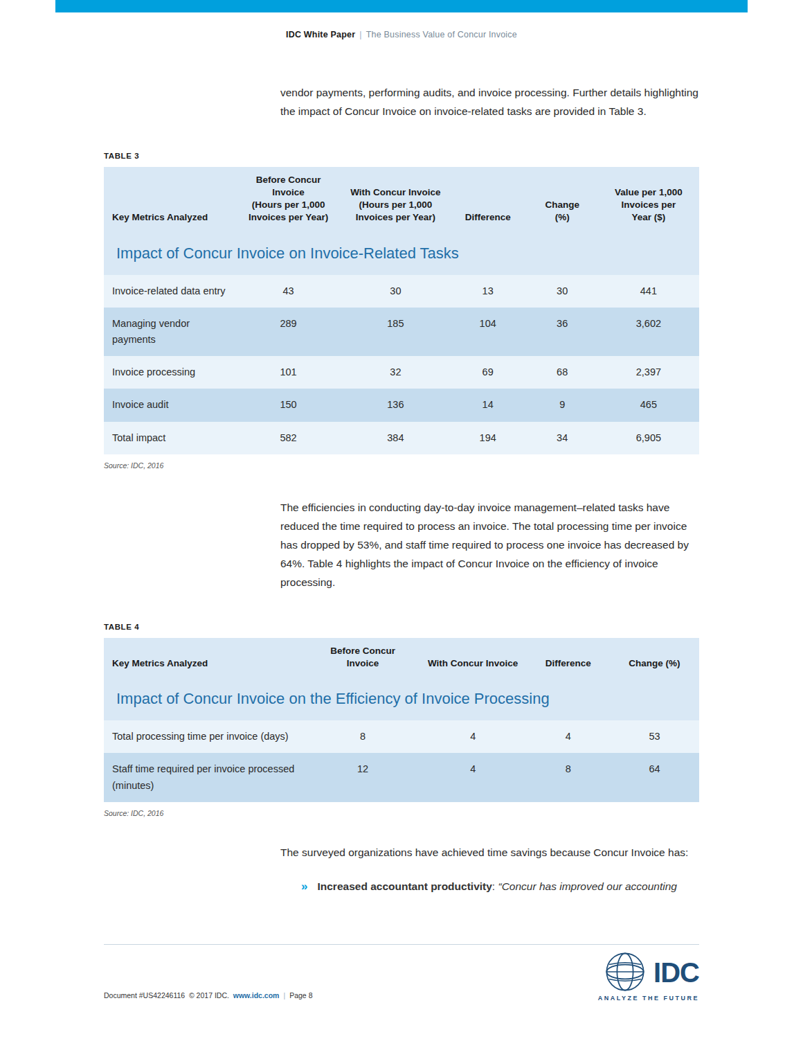IDC White Paper|The Business Value of Concur Invoice
vendor payments, performing audits, and invoice processing. Further details highlighting the impact of Concur Invoice on invoice-related tasks are provided in Table 3.
TABLE 3
| Impact of Concur Invoice on Invoice-Related Tasks |
| Key Metrics Analyzed | Before Concur Invoice (Hours per 1,000 Invoices per Year) | With Concur Invoice (Hours per 1,000 Invoices per Year) | Difference | Change (%) | Value per 1,000 Invoices per Year ($) |
| Invoice-related data entry | 43 | 30 | 13 | 30 | 441 |
| Managing vendor payments | 289 | 185 | 104 | 36 | 3,602 |
| Invoice processing | 101 | 32 | 69 | 68 | 2,397 |
| Invoice audit | 150 | 136 | 14 | 9 | 465 |
| Total impact | 582 | 384 | 194 | 34 | 6,905 |
Source: IDC, 2016
The efficiencies in conducting day-to-day invoice management–related tasks have reduced the time required to process an invoice. The total processing time per invoice has dropped by 53%, and staff time required to process one invoice has decreased by 64%. Table 4 highlights the impact of Concur Invoice on the efficiency of invoice processing.
TABLE 4
| Impact of Concur Invoice on the Efficiency of Invoice Processing |
| Key Metrics Analyzed | Before Concur Invoice | With Concur Invoice | Difference | Change (%) |
| Total processing time per invoice (days) | 8 | 4 | 4 | 53 |
| Staff time required per invoice processed (minutes) | 12 | 4 | 8 | 64 |
Source: IDC, 2016
The surveyed organizations have achieved time savings because Concur Invoice has:
»
Increased accountant productivity: “Concur has improved our accounting
Document #US42246116 © 2017 IDC. www.idc.com|Page 8
IDC
ANALYZE THE FUTURE